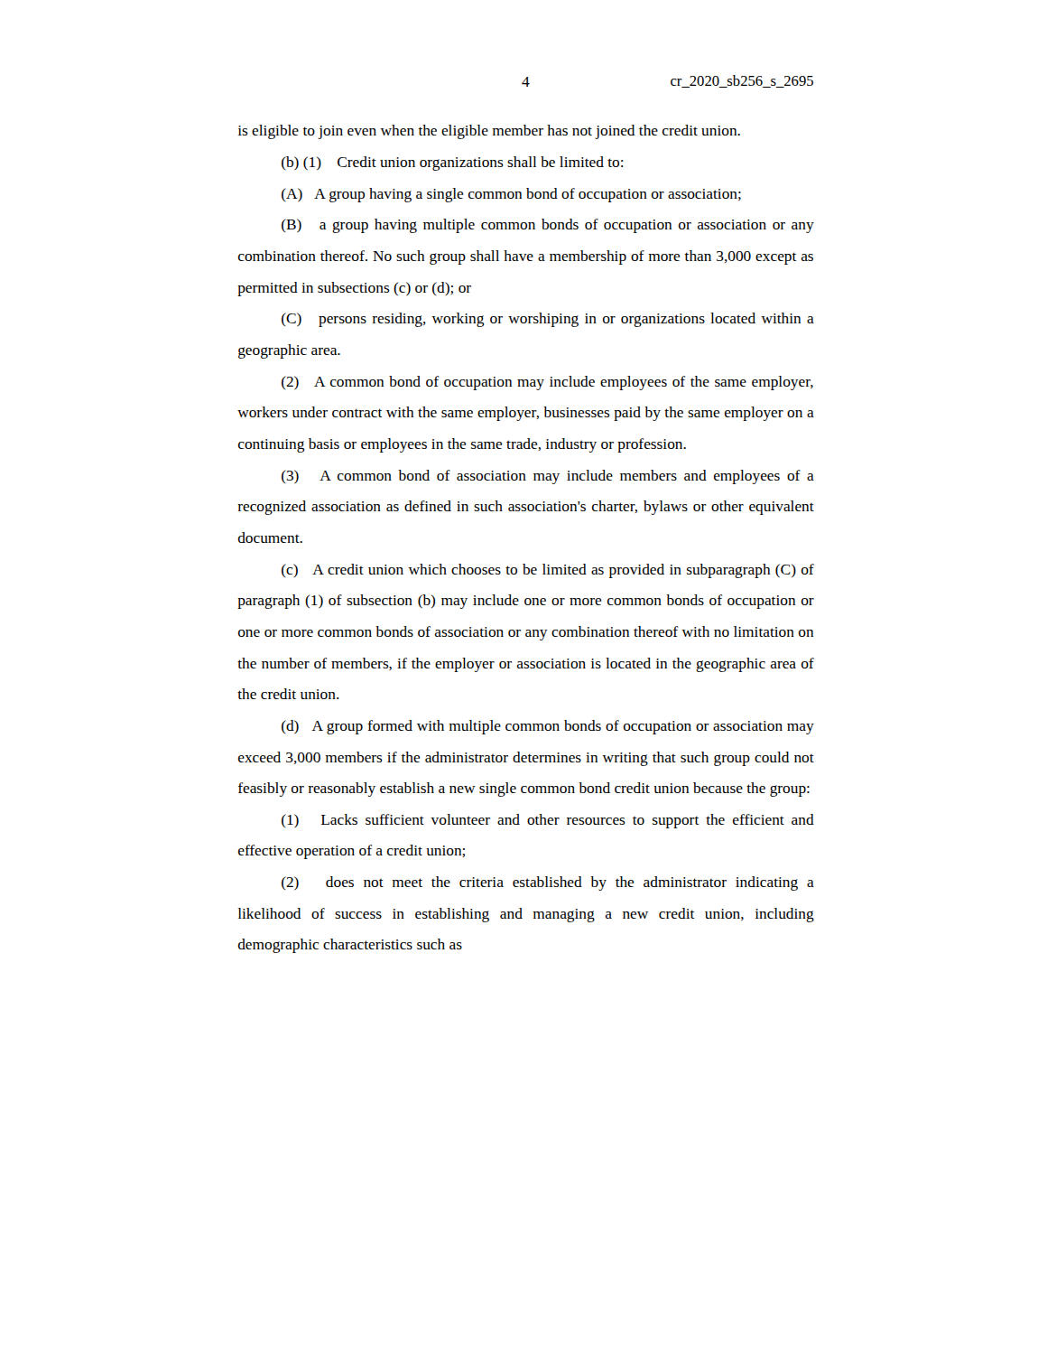4 cr_2020_sb256_s_2695
is eligible to join even when the eligible member has not joined the credit union.
(b) (1) Credit union organizations shall be limited to:
(A) A group having a single common bond of occupation or association;
(B) a group having multiple common bonds of occupation or association or any combination thereof. No such group shall have a membership of more than 3,000 except as permitted in subsections (c) or (d); or
(C) persons residing, working or worshiping in or organizations located within a geographic area.
(2) A common bond of occupation may include employees of the same employer, workers under contract with the same employer, businesses paid by the same employer on a continuing basis or employees in the same trade, industry or profession.
(3) A common bond of association may include members and employees of a recognized association as defined in such association's charter, bylaws or other equivalent document.
(c) A credit union which chooses to be limited as provided in subparagraph (C) of paragraph (1) of subsection (b) may include one or more common bonds of occupation or one or more common bonds of association or any combination thereof with no limitation on the number of members, if the employer or association is located in the geographic area of the credit union.
(d) A group formed with multiple common bonds of occupation or association may exceed 3,000 members if the administrator determines in writing that such group could not feasibly or reasonably establish a new single common bond credit union because the group:
(1) Lacks sufficient volunteer and other resources to support the efficient and effective operation of a credit union;
(2) does not meet the criteria established by the administrator indicating a likelihood of success in establishing and managing a new credit union, including demographic characteristics such as